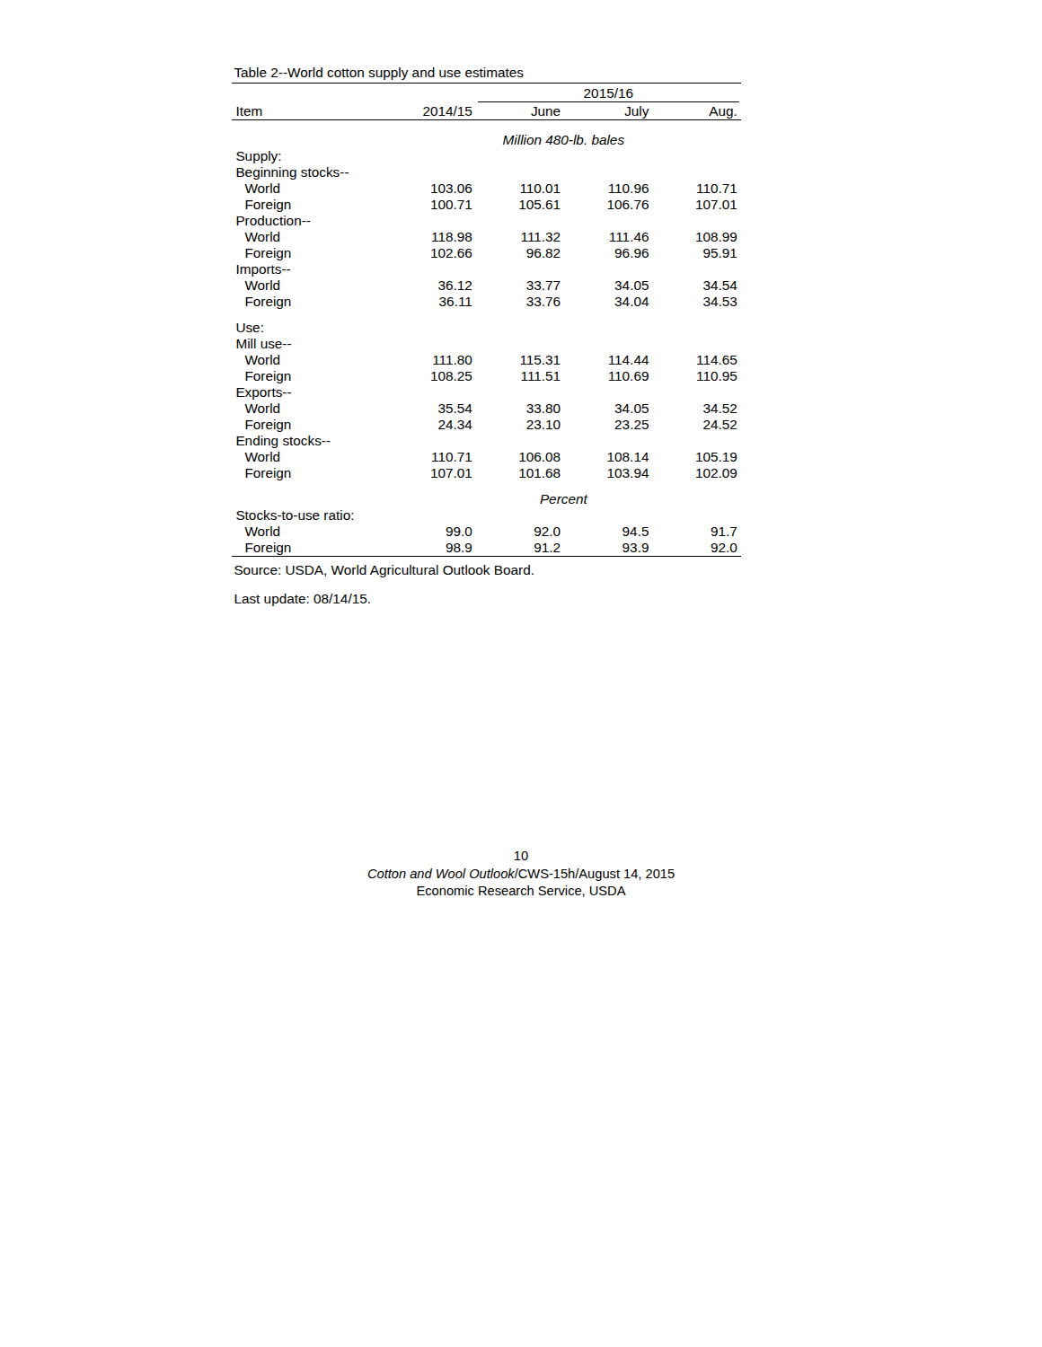Table 2--World cotton supply and use estimates
| | | 2015/16 |
| Item | 2014/15 | June | July | Aug. |
| | Million 480-lb. bales |
| Supply: | | | | |
| Beginning stocks-- | | | | |
| World | 103.06 | 110.01 | 110.96 | 110.71 |
| Foreign | 100.71 | 105.61 | 106.76 | 107.01 |
| Production-- | | | | |
| World | 118.98 | 111.32 | 111.46 | 108.99 |
| Foreign | 102.66 | 96.82 | 96.96 | 95.91 |
| Imports-- | | | | |
| World | 36.12 | 33.77 | 34.05 | 34.54 |
| Foreign | 36.11 | 33.76 | 34.04 | 34.53 |
| Use: | | | | |
| Mill use-- | | | | |
| World | 111.80 | 115.31 | 114.44 | 114.65 |
| Foreign | 108.25 | 111.51 | 110.69 | 110.95 |
| Exports-- | | | | |
| World | 35.54 | 33.80 | 34.05 | 34.52 |
| Foreign | 24.34 | 23.10 | 23.25 | 24.52 |
| Ending stocks-- | | | | |
| World | 110.71 | 106.08 | 108.14 | 105.19 |
| Foreign | 107.01 | 101.68 | 103.94 | 102.09 |
| | Percent |
| Stocks-to-use ratio: | | | | |
| World | 99.0 | 92.0 | 94.5 | 91.7 |
| Foreign | 98.9 | 91.2 | 93.9 | 92.0 |
Source: USDA, World Agricultural Outlook Board.
Last update: 08/14/15.
10
Cotton and Wool Outlook/CWS-15h/August 14, 2015
Economic Research Service, USDA